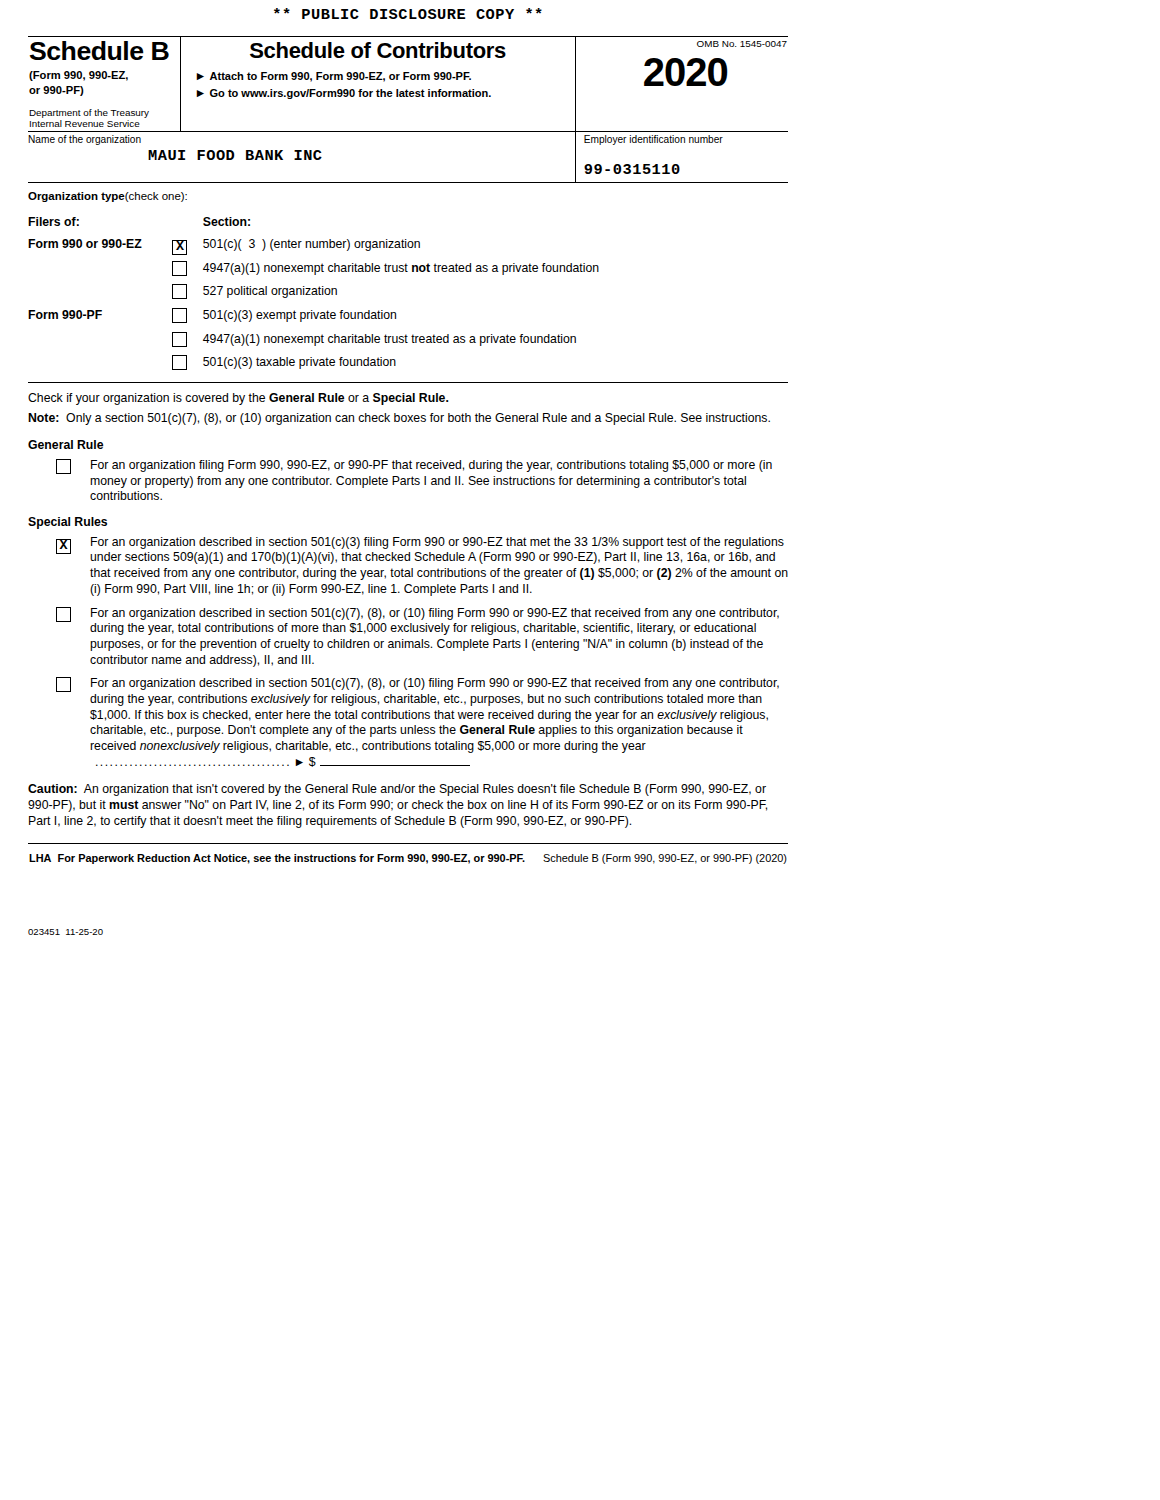** PUBLIC DISCLOSURE COPY **
| Schedule B (Form 990, 990-EZ, or 990-PF) Department of the Treasury Internal Revenue Service | Schedule of Contributors ► Attach to Form 990, Form 990-EZ, or Form 990-PF. ► Go to www.irs.gov/Form990 for the latest information. | OMB No. 1545-0047 2020 |
| Name of the organization MAUI FOOD BANK INC | Employer identification number 99-0315110 |
Organization type(check one):
| Filers of: | | Section: |
| Form 990 or 990-EZ | X | 501(c)( 3 ) (enter number) organization |
| | | 4947(a)(1) nonexempt charitable trust not treated as a private foundation |
| | | 527 political organization |
| Form 990-PF | | 501(c)(3) exempt private foundation |
| | | 4947(a)(1) nonexempt charitable trust treated as a private foundation |
| | | 501(c)(3) taxable private foundation |
Check if your organization is covered by the General Rule or a Special Rule.
Note: Only a section 501(c)(7), (8), or (10) organization can check boxes for both the General Rule and a Special Rule. See instructions.
General Rule
For an organization filing Form 990, 990-EZ, or 990-PF that received, during the year, contributions totaling $5,000 or more (in money or property) from any one contributor. Complete Parts I and II. See instructions for determining a contributor's total contributions.
Special Rules
X
For an organization described in section 501(c)(3) filing Form 990 or 990-EZ that met the 33 1/3% support test of the regulations under sections 509(a)(1) and 170(b)(1)(A)(vi), that checked Schedule A (Form 990 or 990-EZ), Part II, line 13, 16a, or 16b, and that received from any one contributor, during the year, total contributions of the greater of (1) $5,000; or (2) 2% of the amount on (i) Form 990, Part VIII, line 1h; or (ii) Form 990-EZ, line 1. Complete Parts I and II.
For an organization described in section 501(c)(7), (8), or (10) filing Form 990 or 990-EZ that received from any one contributor, during the year, total contributions of more than $1,000 exclusively for religious, charitable, scientific, literary, or educational purposes, or for the prevention of cruelty to children or animals. Complete Parts I (entering "N/A" in column (b) instead of the contributor name and address), II, and III.
For an organization described in section 501(c)(7), (8), or (10) filing Form 990 or 990-EZ that received from any one contributor, during the year, contributions exclusively for religious, charitable, etc., purposes, but no such contributions totaled more than $1,000. If this box is checked, enter here the total contributions that were received during the year for an exclusively religious, charitable, etc., purpose. Don't complete any of the parts unless the General Rule applies to this organization because it received nonexclusively religious, charitable, etc., contributions totaling $5,000 or more during the year ................................................. ► $
Caution: An organization that isn't covered by the General Rule and/or the Special Rules doesn't file Schedule B (Form 990, 990-EZ, or 990-PF), but it must answer "No" on Part IV, line 2, of its Form 990; or check the box on line H of its Form 990-EZ or on its Form 990-PF, Part I, line 2, to certify that it doesn't meet the filing requirements of Schedule B (Form 990, 990-EZ, or 990-PF).
| LHA For Paperwork Reduction Act Notice, see the instructions for Form 990, 990-EZ, or 990-PF. | Schedule B (Form 990, 990-EZ, or 990-PF) (2020) |
023451 11-25-20